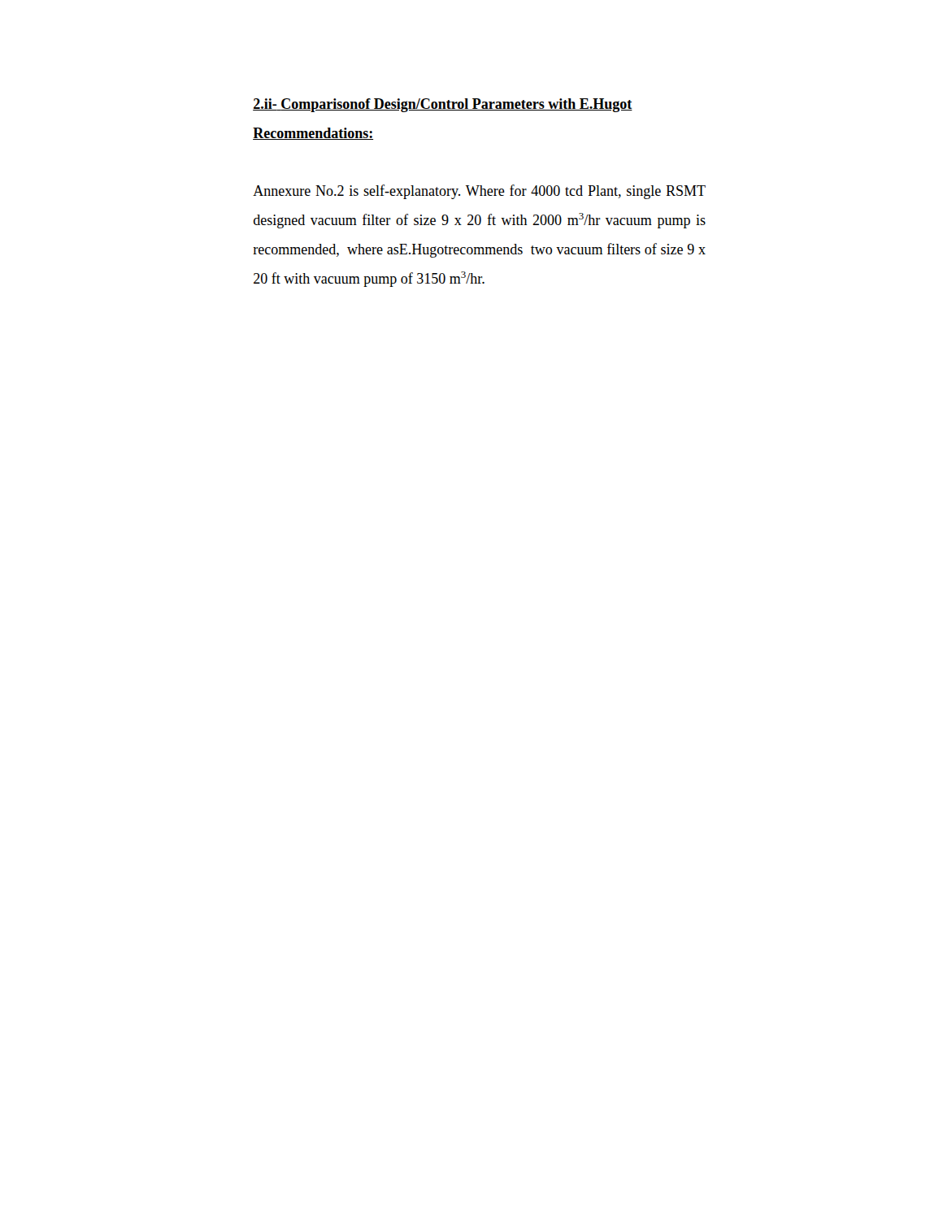2.ii- Comparisonof Design/Control Parameters with E.Hugot Recommendations:
Annexure No.2 is self-explanatory. Where for 4000 tcd Plant, single RSMT designed vacuum filter of size 9 x 20 ft with 2000 m3/hr vacuum pump is recommended, where asE.Hugotrecommends two vacuum filters of size 9 x 20 ft with vacuum pump of 3150 m3/hr.